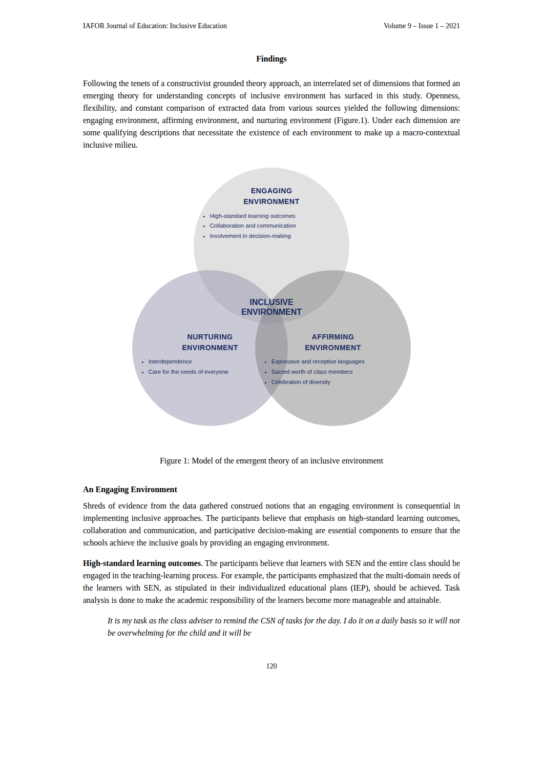IAFOR Journal of Education: Inclusive Education Volume 9 – Issue 1 – 2021
Findings
Following the tenets of a constructivist grounded theory approach, an interrelated set of dimensions that formed an emerging theory for understanding concepts of inclusive environment has surfaced in this study. Openness, flexibility, and constant comparison of extracted data from various sources yielded the following dimensions: engaging environment, affirming environment, and nurturing environment (Figure.1). Under each dimension are some qualifying descriptions that necessitate the existence of each environment to make up a macro-contextual inclusive milieu.
ENGAGING
ENVIRONMENT
High-standard learning outcomes
Collaboration and communication
Involvement in decision-making
NURTURING
ENVIRONMENT
Interdependence
Care for the needs of everyone
AFFIRMING
ENVIRONMENT
Expressive and receptive languages
Sacred worth of class members
Celebration of diversity
INCLUSIVE
ENVIRONMENT
Figure 1: Model of the emergent theory of an inclusive environment
An Engaging Environment
Shreds of evidence from the data gathered construed notions that an engaging environment is consequential in implementing inclusive approaches. The participants believe that emphasis on high-standard learning outcomes, collaboration and communication, and participative decision-making are essential components to ensure that the schools achieve the inclusive goals by providing an engaging environment.
High-standard learning outcomes. The participants believe that learners with SEN and the entire class should be engaged in the teaching-learning process. For example, the participants emphasized that the multi-domain needs of the learners with SEN, as stipulated in their individualized educational plans (IEP), should be achieved. Task analysis is done to make the academic responsibility of the learners become more manageable and attainable.
It is my task as the class adviser to remind the CSN of tasks for the day. I do it on a daily basis so it will not be overwhelming for the child and it will be
120